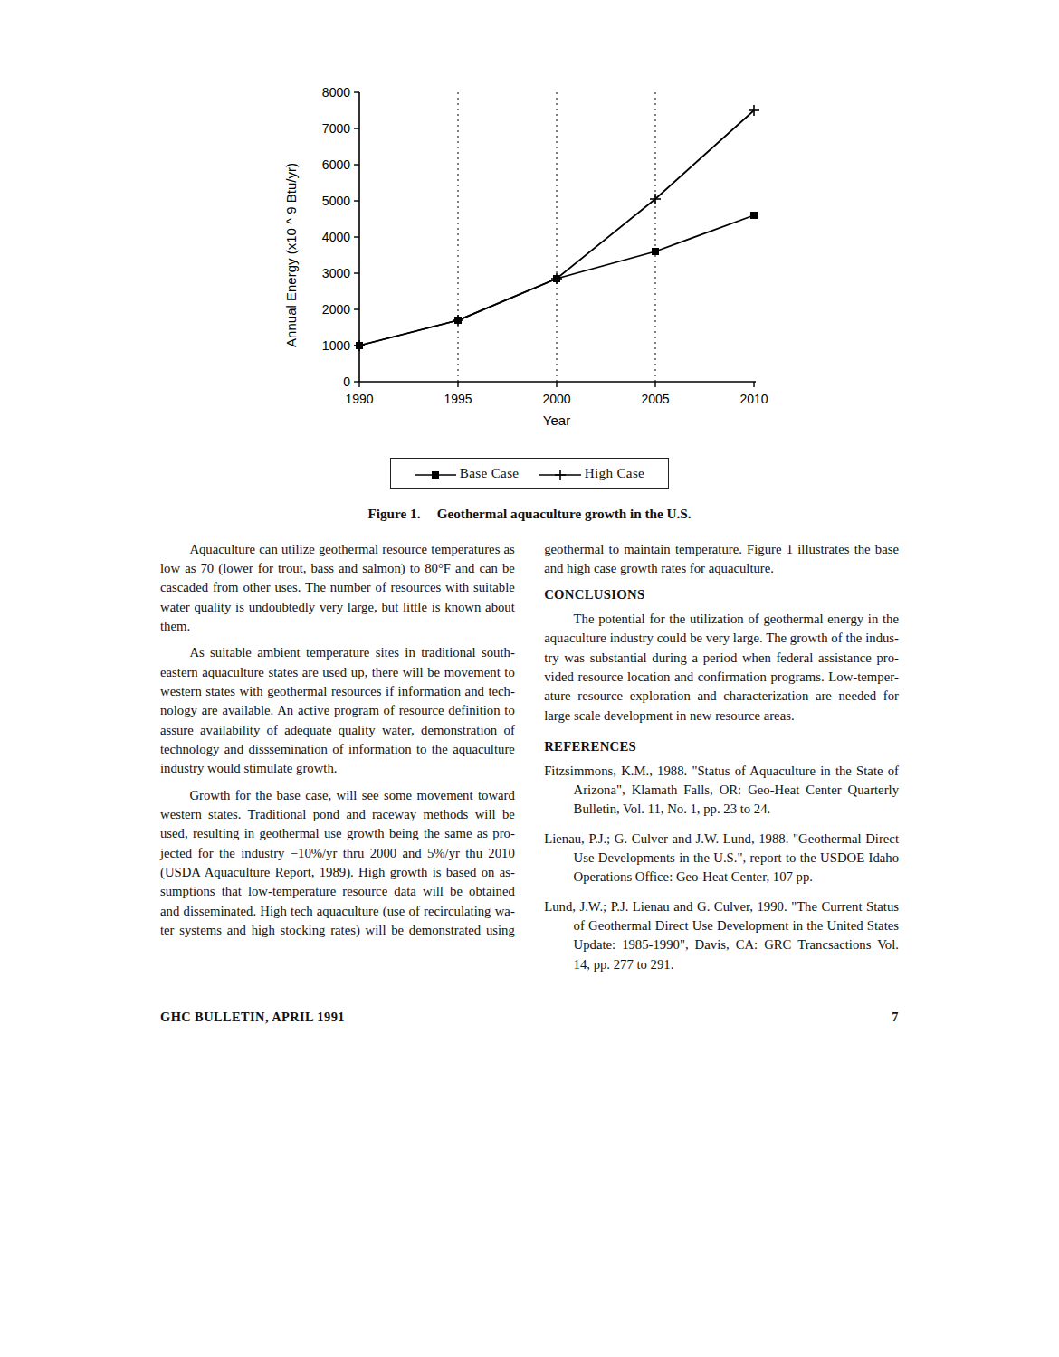Annual Energy (x10 ^ 9 Btu/yr) 0 1000 2000 3000 4000 5000 6000 7000 8000 1990 1995 2000 2005 2010 Year
Base Case High Case
Figure 1. Geothermal aquaculture growth in the U.S.
Aquaculture can utilize geothermal resource temperatures as low as 70 (lower for trout, bass and salmon) to 80°F and can be cascaded from other uses. The number of resources with suitable water quality is undoubtedly very large, but little is known about them.
As suitable ambient temperature sites in traditional southeastern aquaculture states are used up, there will be movement to western states with geothermal resources if information and technology are available. An active program of resource definition to assure availability of adequate quality water, demonstration of technology and disssemination of information to the aquaculture industry would stimulate growth.
Growth for the base case, will see some movement toward western states. Traditional pond and raceway methods will be used, resulting in geothermal use growth being the same as projected for the industry −10%/yr thru 2000 and 5%/yr thu 2010 (USDA Aquaculture Report, 1989). High growth is based on assumptions that low-temperature resource data will be obtained and disseminated. High tech aquaculture (use of recirculating water systems and high stocking rates) will be demonstrated using geothermal to maintain temperature. Figure 1 illustrates the base and high case growth rates for aquaculture.
Conclusions
The potential for the utilization of geothermal energy in the aquaculture industry could be very large. The growth of the industry was substantial during a period when federal assistance provided resource location and confirmation programs. Low-temperature resource exploration and characterization are needed for large scale development in new resource areas.
References
Fitzsimmons, K.M., 1988. "Status of Aquaculture in the State of Arizona", Klamath Falls, OR: Geo-Heat Center Quarterly Bulletin, Vol. 11, No. 1, pp. 23 to 24.
Lienau, P.J.; G. Culver and J.W. Lund, 1988. "Geothermal Direct Use Developments in the U.S.", report to the USDOE Idaho Operations Office: Geo-Heat Center, 107 pp.
Lund, J.W.; P.J. Lienau and G. Culver, 1990. "The Current Status of Geothermal Direct Use Development in the United States Update: 1985-1990", Davis, CA: GRC Trancsactions Vol. 14, pp. 277 to 291.
GHC BULLETIN, APRIL 1991
7